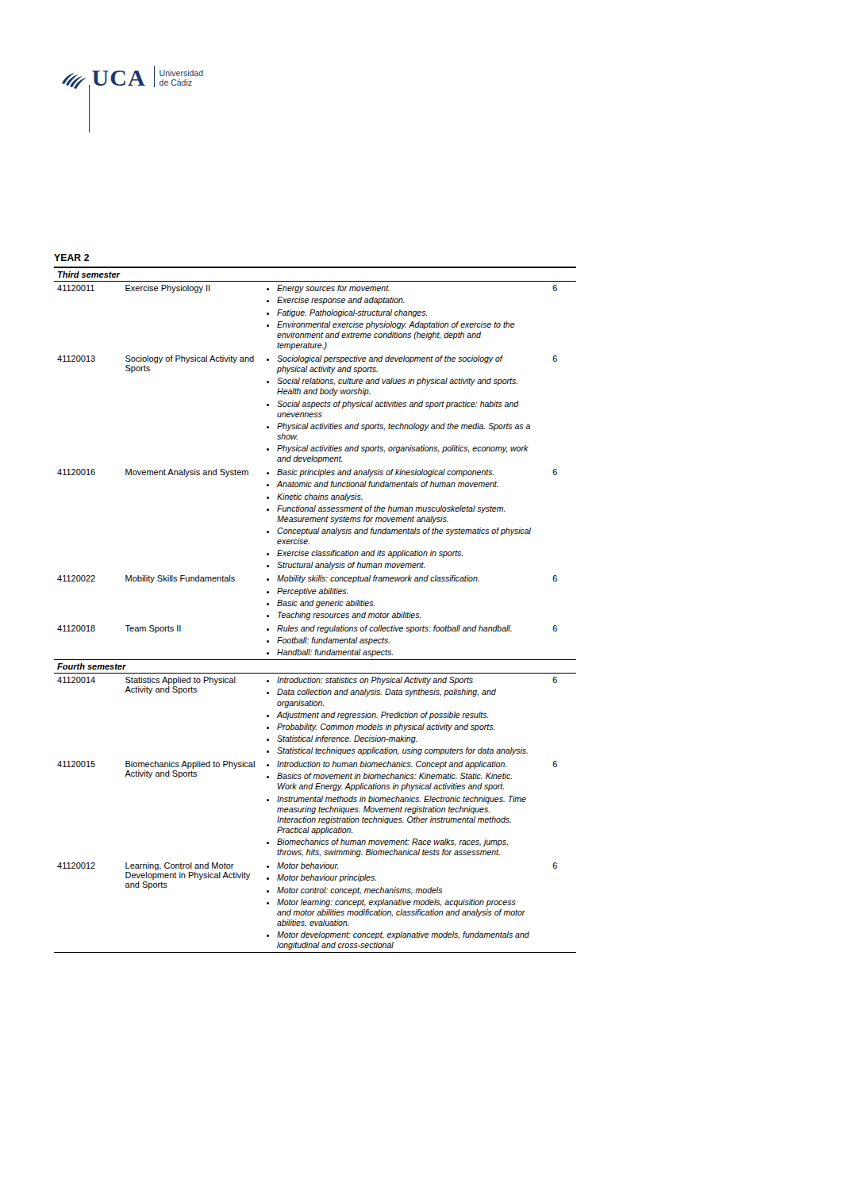UCA
Universidad
de Cádiz
YEAR 2
| Third semester |
| 41120011 | Exercise Physiology II | Energy sources for movement. Exercise response and adaptation. Fatigue. Pathological-structural changes. Environmental exercise physiology. Adaptation of exercise to the environment and extreme conditions (height, depth and temperature.) | 6 |
| 41120013 | Sociology of Physical Activity and Sports | Sociological perspective and development of the sociology of physical activity and sports. Social relations, culture and values in physical activity and sports. Health and body worship. Social aspects of physical activities and sport practice: habits and unevenness Physical activities and sports, technology and the media. Sports as a show. Physical activities and sports, organisations, politics, economy, work and development. | 6 |
| 41120016 | Movement Analysis and System | Basic principles and analysis of kinesiological components. Anatomic and functional fundamentals of human movement. Kinetic chains analysis. Functional assessment of the human musculoskeletal system. Measurement systems for movement analysis. Conceptual analysis and fundamentals of the systematics of physical exercise. Exercise classification and its application in sports. Structural analysis of human movement. | 6 |
| 41120022 | Mobility Skills Fundamentals | Mobility skills: conceptual framework and classification. Perceptive abilities. Basic and generic abilities. Teaching resources and motor abilities. | 6 |
| 41120018 | Team Sports II | Rules and regulations of collective sports: football and handball. Football: fundamental aspects. Handball: fundamental aspects. | 6 |
| Fourth semester |
| 41120014 | Statistics Applied to Physical Activity and Sports | Introduction: statistics on Physical Activity and Sports Data collection and analysis. Data synthesis, polishing, and organisation. Adjustment and regression. Prediction of possible results. Probability. Common models in physical activity and sports. Statistical inference. Decision-making. Statistical techniques application, using computers for data analysis. | 6 |
| 41120015 | Biomechanics Applied to Physical Activity and Sports | Introduction to human biomechanics. Concept and application. Basics of movement in biomechanics: Kinematic. Static. Kinetic. Work and Energy. Applications in physical activities and sport. Instrumental methods in biomechanics. Electronic techniques. Time measuring techniques. Movement registration techniques. Interaction registration techniques. Other instrumental methods. Practical application. Biomechanics of human movement: Race walks, races, jumps, throws, hits, swimming. Biomechanical tests for assessment. | 6 |
| 41120012 | Learning, Control and Motor Development in Physical Activity and Sports | Motor behaviour. Motor behaviour principles. Motor control: concept, mechanisms, models Motor learning: concept, explanative models, acquisition process and motor abilities modification, classification and analysis of motor abilities, evaluation. Motor development: concept, explanative models, fundamentals and longitudinal and cross-sectional | 6 |